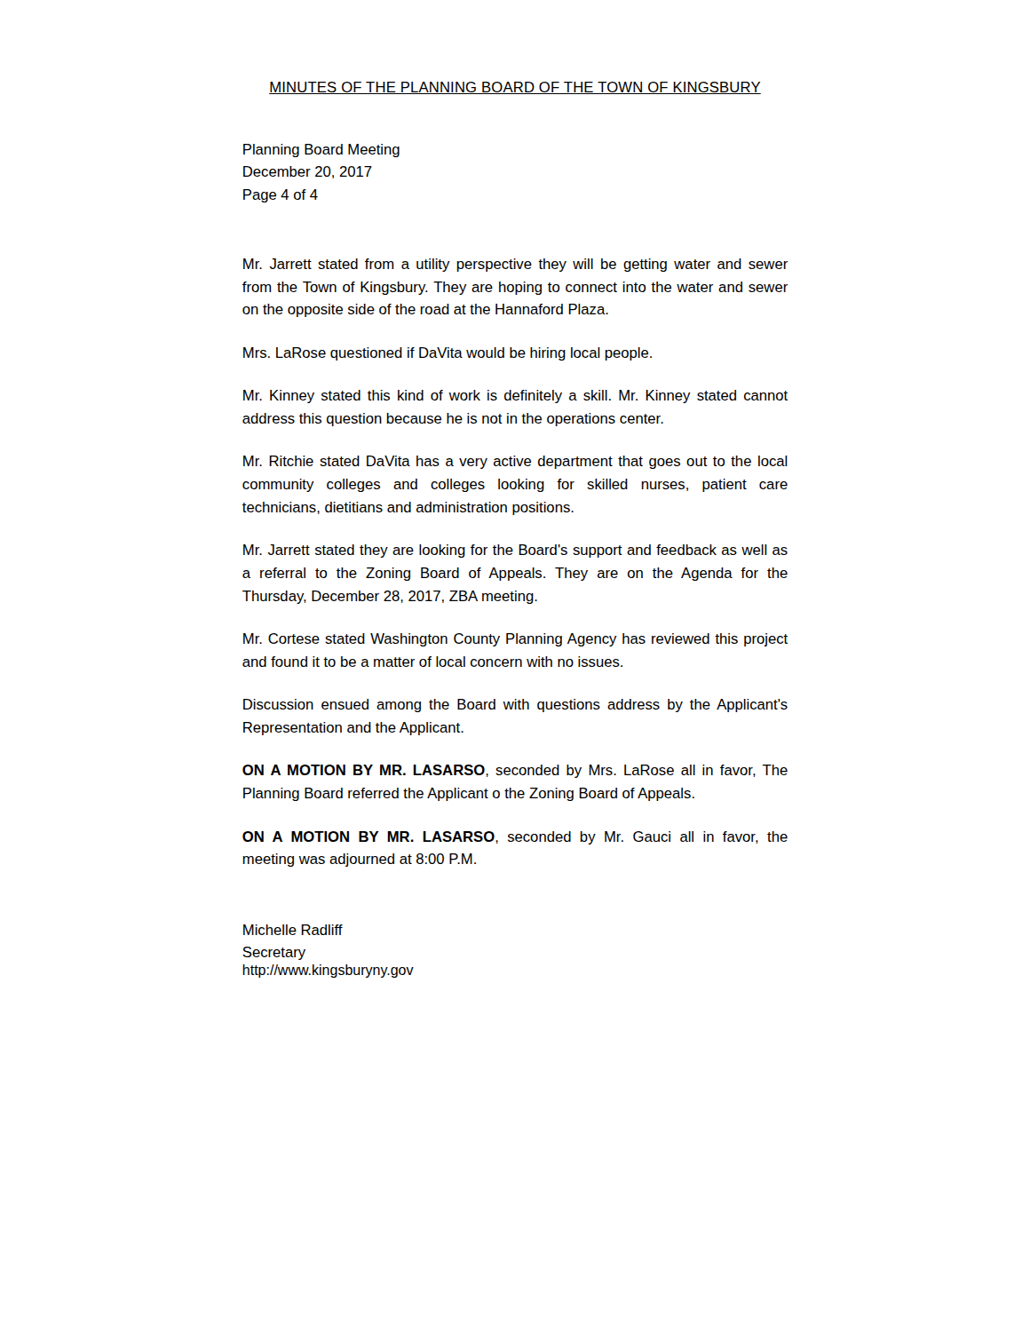MINUTES OF THE PLANNING BOARD OF THE TOWN OF KINGSBURY
Planning Board Meeting
December 20, 2017
Page 4 of 4
Mr. Jarrett stated from a utility perspective they will be getting water and sewer from the Town of Kingsbury. They are hoping to connect into the water and sewer on the opposite side of the road at the Hannaford Plaza.
Mrs. LaRose questioned if DaVita would be hiring local people.
Mr. Kinney stated this kind of work is definitely a skill. Mr. Kinney stated cannot address this question because he is not in the operations center.
Mr. Ritchie stated DaVita has a very active department that goes out to the local community colleges and colleges looking for skilled nurses, patient care technicians, dietitians and administration positions.
Mr. Jarrett stated they are looking for the Board's support and feedback as well as a referral to the Zoning Board of Appeals. They are on the Agenda for the Thursday, December 28, 2017, ZBA meeting.
Mr. Cortese stated Washington County Planning Agency has reviewed this project and found it to be a matter of local concern with no issues.
Discussion ensued among the Board with questions address by the Applicant's Representation and the Applicant.
ON A MOTION BY MR. LASARSO, seconded by Mrs. LaRose all in favor, The Planning Board referred the Applicant o the Zoning Board of Appeals.
ON A MOTION BY MR. LASARSO, seconded by Mr. Gauci all in favor, the meeting was adjourned at 8:00 P.M.
Michelle Radliff
Secretary
http://www.kingsburyny.gov